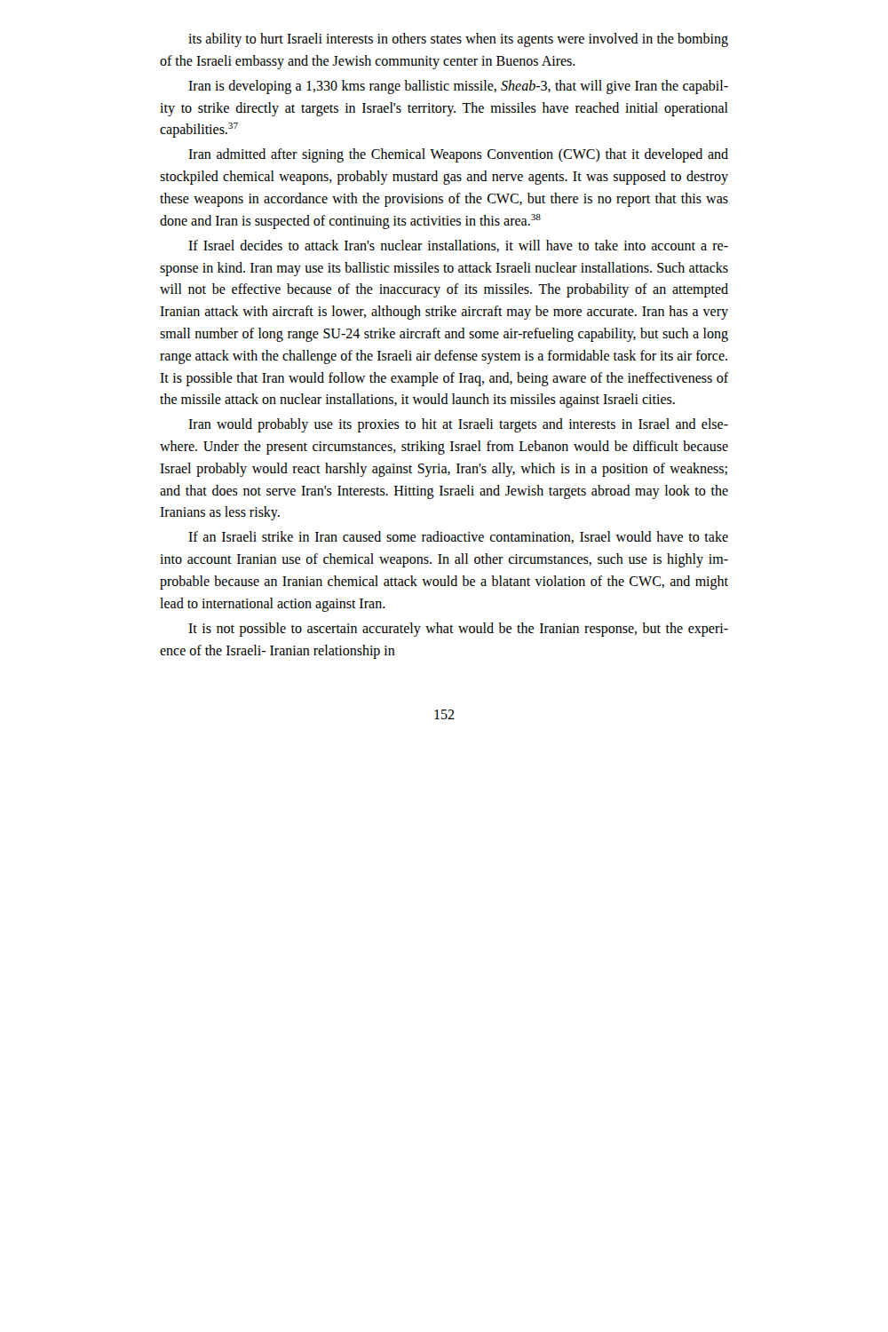its ability to hurt Israeli interests in others states when its agents were involved in the bombing of the Israeli embassy and the Jewish community center in Buenos Aires.
Iran is developing a 1,330 kms range ballistic missile, Sheab-3, that will give Iran the capability to strike directly at targets in Israel's territory. The missiles have reached initial operational capabilities.37
Iran admitted after signing the Chemical Weapons Convention (CWC) that it developed and stockpiled chemical weapons, probably mustard gas and nerve agents. It was supposed to destroy these weapons in accordance with the provisions of the CWC, but there is no report that this was done and Iran is suspected of continuing its activities in this area.38
If Israel decides to attack Iran's nuclear installations, it will have to take into account a response in kind. Iran may use its ballistic missiles to attack Israeli nuclear installations. Such attacks will not be effective because of the inaccuracy of its missiles. The probability of an attempted Iranian attack with aircraft is lower, although strike aircraft may be more accurate. Iran has a very small number of long range SU-24 strike aircraft and some air-refueling capability, but such a long range attack with the challenge of the Israeli air defense system is a formidable task for its air force. It is possible that Iran would follow the example of Iraq, and, being aware of the ineffectiveness of the missile attack on nuclear installations, it would launch its missiles against Israeli cities.
Iran would probably use its proxies to hit at Israeli targets and interests in Israel and elsewhere. Under the present circumstances, striking Israel from Lebanon would be difficult because Israel probably would react harshly against Syria, Iran's ally, which is in a position of weakness; and that does not serve Iran's Interests. Hitting Israeli and Jewish targets abroad may look to the Iranians as less risky.
If an Israeli strike in Iran caused some radioactive contamination, Israel would have to take into account Iranian use of chemical weapons. In all other circumstances, such use is highly improbable because an Iranian chemical attack would be a blatant violation of the CWC, and might lead to international action against Iran.
It is not possible to ascertain accurately what would be the Iranian response, but the experience of the Israeli- Iranian relationship in
152